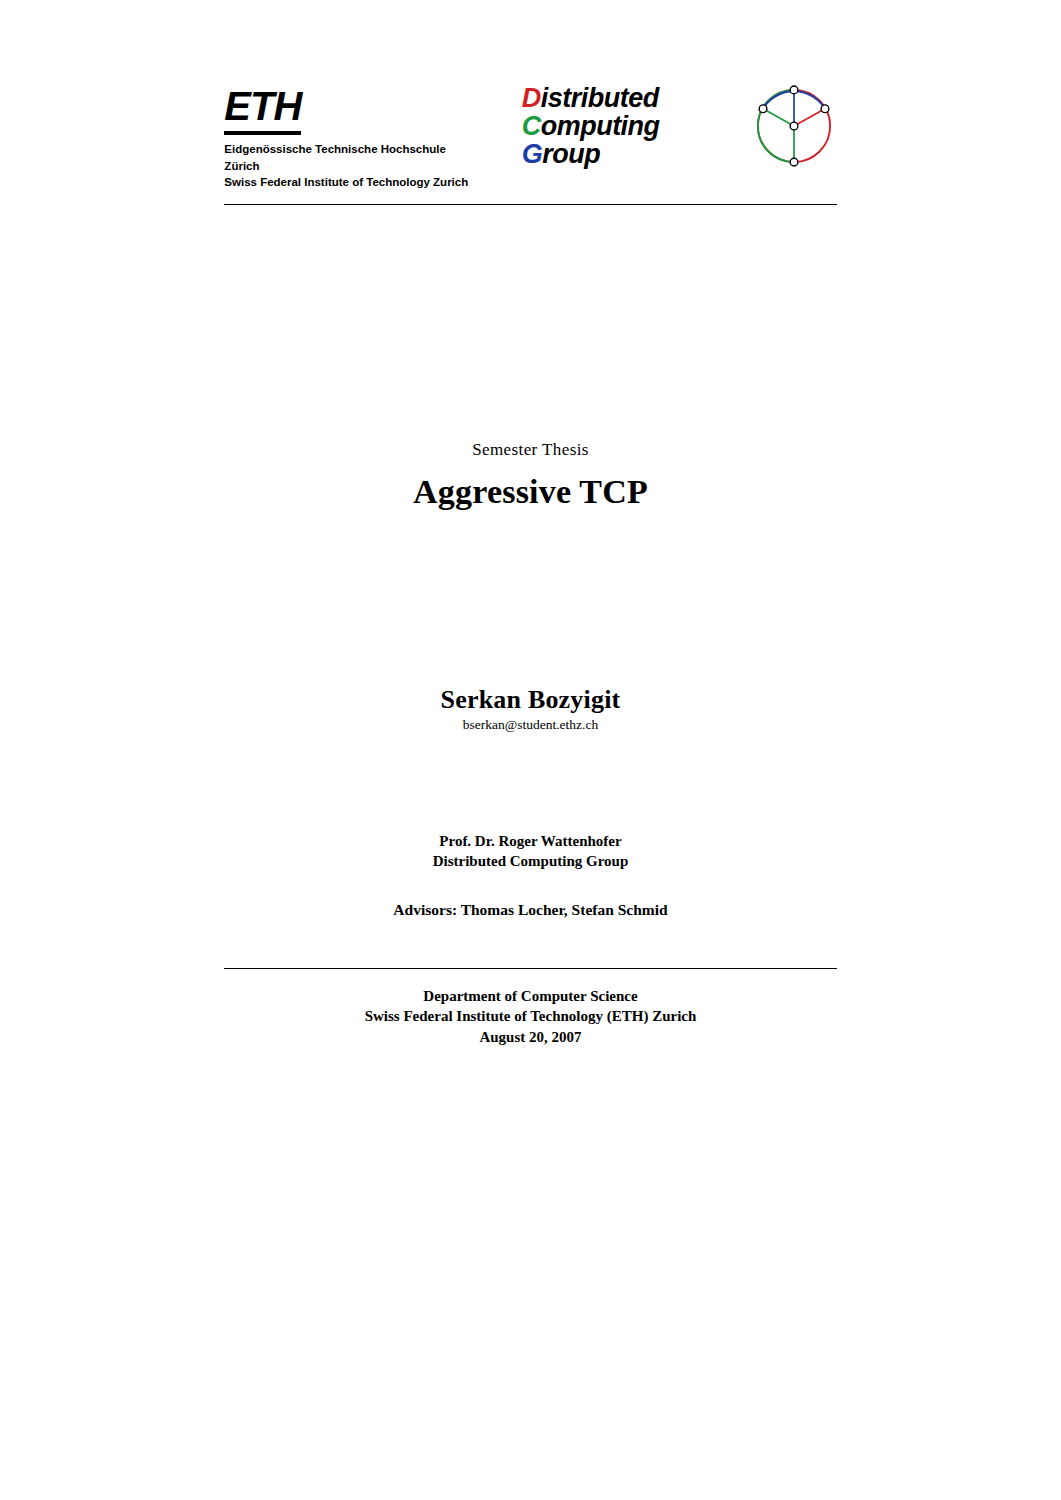ETH
Eidgenössische Technische Hochschule Zürich
Swiss Federal Institute of Technology Zurich
Distributed
Computing Group
Semester Thesis
Aggressive TCP
Serkan Bozyigit
bserkan@student.ethz.ch
Prof. Dr. Roger Wattenhofer
Distributed Computing Group
Advisors: Thomas Locher, Stefan Schmid
Department of Computer Science
Swiss Federal Institute of Technology (ETH) Zurich
August 20, 2007